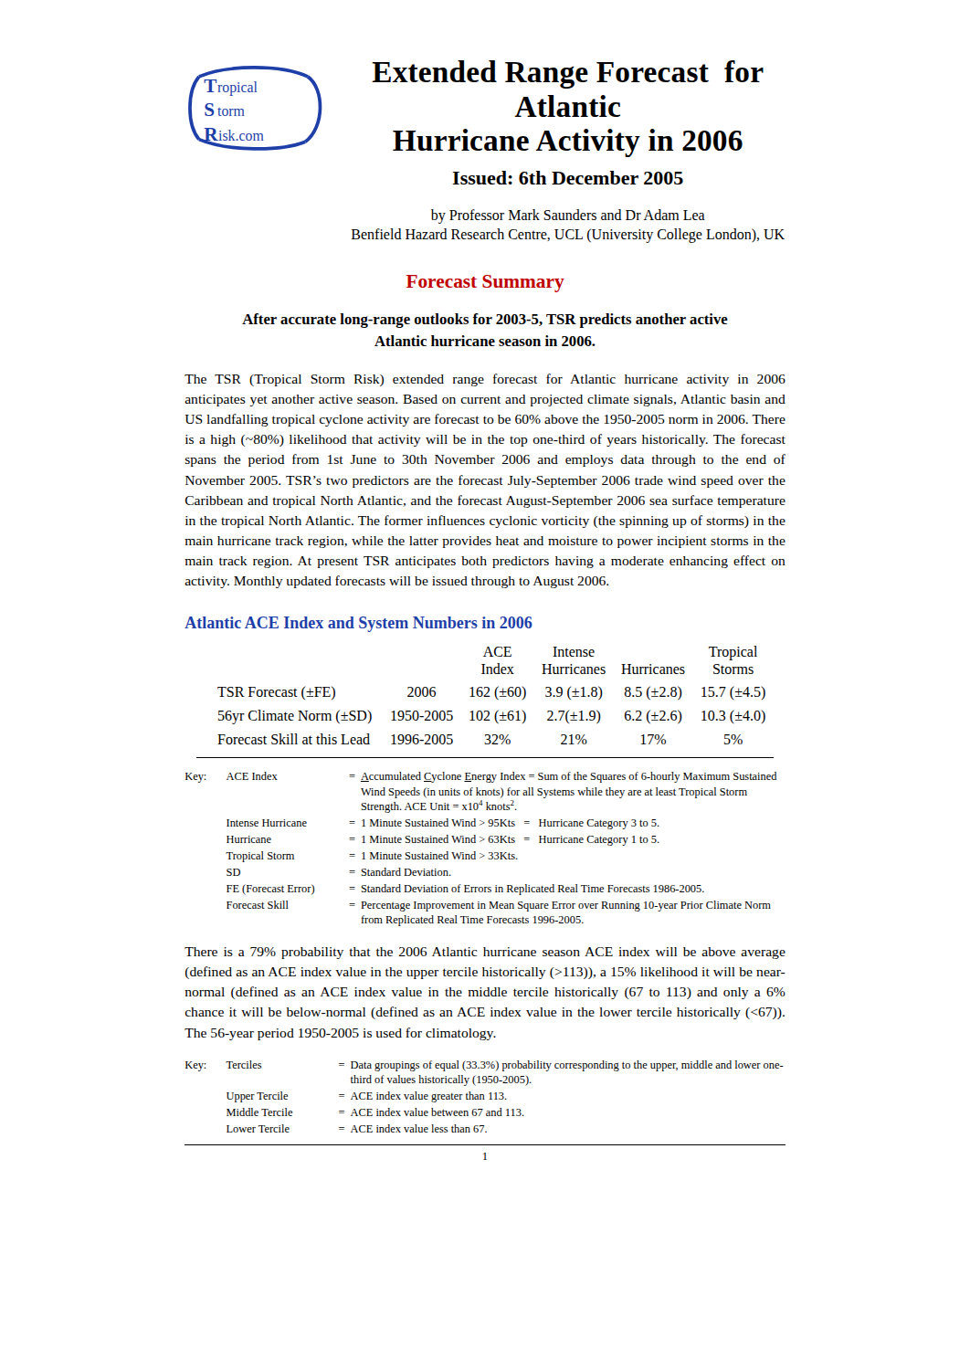T ropical S torm R isk.com
Extended Range Forecast for Atlantic
Hurricane Activity in 2006
Issued: 6th December 2005
by Professor Mark Saunders and Dr Adam Lea
Benfield Hazard Research Centre, UCL (University College London), UK
Forecast Summary
After accurate long-range outlooks for 2003-5, TSR predicts another active
Atlantic hurricane season in 2006.
The TSR (Tropical Storm Risk) extended range forecast for Atlantic hurricane activity in 2006 anticipates yet another active season. Based on current and projected climate signals, Atlantic basin and US landfalling tropical cyclone activity are forecast to be 60% above the 1950-2005 norm in 2006. There is a high (~80%) likelihood that activity will be in the top one-third of years historically. The forecast spans the period from 1st June to 30th November 2006 and employs data through to the end of November 2005. TSR’s two predictors are the forecast July-September 2006 trade wind speed over the Caribbean and tropical North Atlantic, and the forecast August-September 2006 sea surface temperature in the tropical North Atlantic. The former influences cyclonic vorticity (the spinning up of storms) in the main hurricane track region, while the latter provides heat and moisture to power incipient storms in the main track region. At present TSR anticipates both predictors having a moderate enhancing effect on activity. Monthly updated forecasts will be issued through to August 2006.
Atlantic ACE Index and System Numbers in 2006
| | | ACE Index | Intense Hurricanes | Hurricanes | Tropical Storms |
| --- | --- | --- | --- | --- | --- |
| TSR Forecast (±FE) | 2006 | 162 (±60) | 3.9 (±1.8) | 8.5 (±2.8) | 15.7 (±4.5) |
| 56yr Climate Norm (±SD) | 1950-2005 | 102 (±61) | 2.7(±1.9) | 6.2 (±2.6) | 10.3 (±4.0) |
| Forecast Skill at this Lead | 1996-2005 | 32% | 21% | 17% | 5% |
| Key: | ACE Index | = | A ccumulated C yclone E nergy Index = Sum of the Squares of 6-hourly Maximum Sustained Wind Speeds (in units of knots) for all Systems while they are at least Tropical Storm Strength. ACE Unit = x10 4 knots 2 . |
| | Intense Hurricane | = | 1 Minute Sustained Wind > 95Kts = Hurricane Category 3 to 5. |
| | Hurricane | = | 1 Minute Sustained Wind > 63Kts = Hurricane Category 1 to 5. |
| | Tropical Storm | = | 1 Minute Sustained Wind > 33Kts. |
| | SD | = | Standard Deviation. |
| | FE (Forecast Error) | = | Standard Deviation of Errors in Replicated Real Time Forecasts 1986-2005. |
| | Forecast Skill | = | Percentage Improvement in Mean Square Error over Running 10-year Prior Climate Norm from Replicated Real Time Forecasts 1996-2005. |
There is a 79% probability that the 2006 Atlantic hurricane season ACE index will be above average (defined as an ACE index value in the upper tercile historically (>113)), a 15% likelihood it will be near-normal (defined as an ACE index value in the middle tercile historically (67 to 113) and only a 6% chance it will be below-normal (defined as an ACE index value in the lower tercile historically (<67)). The 56-year period 1950-2005 is used for climatology.
| Key: | Terciles | = | Data groupings of equal (33.3%) probability corresponding to the upper, middle and lower one-third of values historically (1950-2005). |
| | Upper Tercile | = | ACE index value greater than 113. |
| | Middle Tercile | = | ACE index value between 67 and 113. |
| | Lower Tercile | = | ACE index value less than 67. |
1